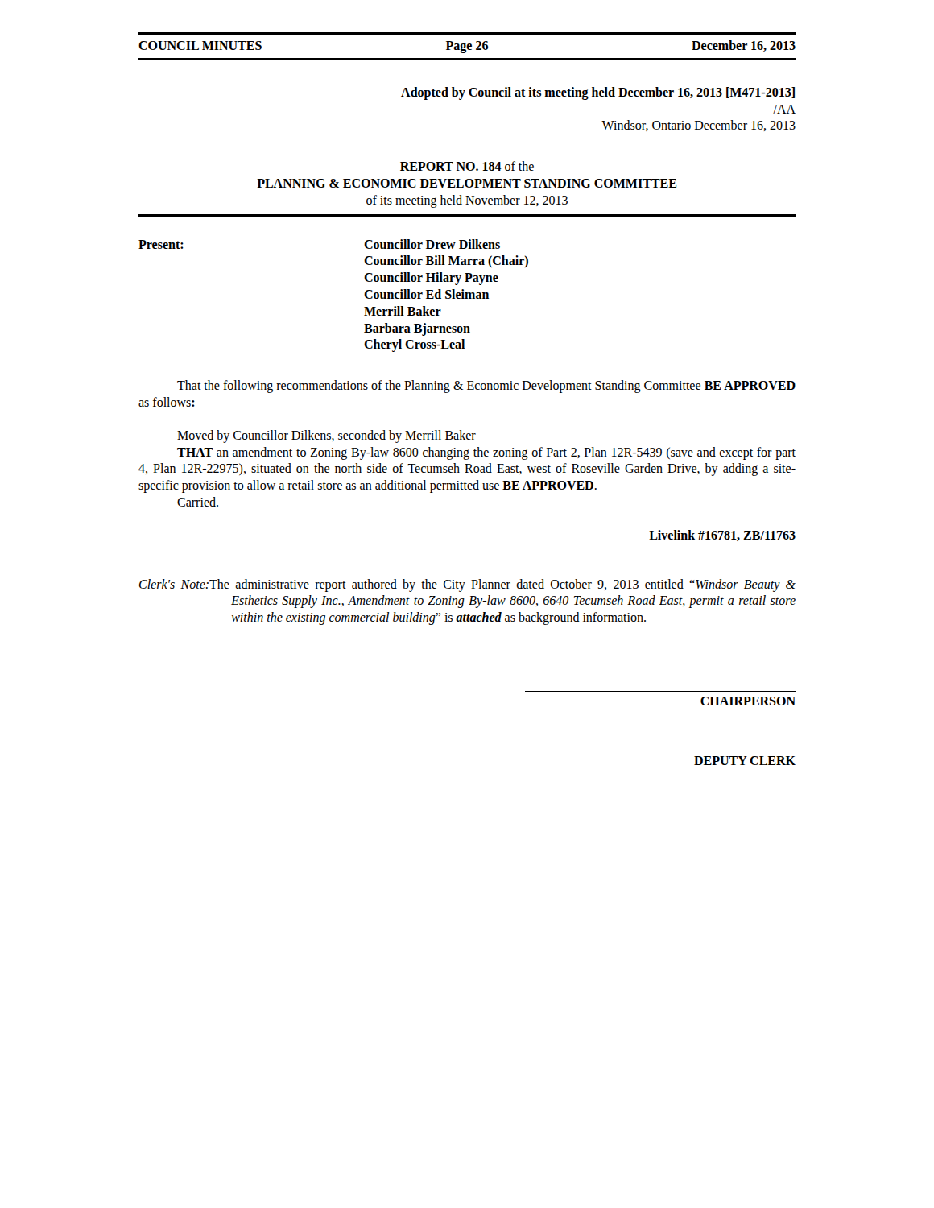COUNCIL MINUTES
Page 26
December 16, 2013
Adopted by Council at its meeting held December 16, 2013 [M471-2013]
/AA
Windsor, Ontario December 16, 2013
REPORT NO. 184 of the
PLANNING & ECONOMIC DEVELOPMENT STANDING COMMITTEE
of its meeting held November 12, 2013
Present:
Councillor Drew Dilkens
Councillor Bill Marra (Chair)
Councillor Hilary Payne
Councillor Ed Sleiman
Merrill Baker
Barbara Bjarneson
Cheryl Cross-Leal
That the following recommendations of the Planning & Economic Development Standing Committee BE APPROVED as follows:
Moved by Councillor Dilkens, seconded by Merrill Baker
THAT an amendment to Zoning By-law 8600 changing the zoning of Part 2, Plan 12R-5439 (save and except for part 4, Plan 12R-22975), situated on the north side of Tecumseh Road East, west of Roseville Garden Drive, by adding a site-specific provision to allow a retail store as an additional permitted use BE APPROVED.
Carried.
Livelink #16781, ZB/11763
Clerk's Note: The administrative report authored by the City Planner dated October 9, 2013 entitled “Windsor Beauty & Esthetics Supply Inc., Amendment to Zoning By-law 8600, 6640 Tecumseh Road East, permit a retail store within the existing commercial building” is attached as background information.
CHAIRPERSON
DEPUTY CLERK